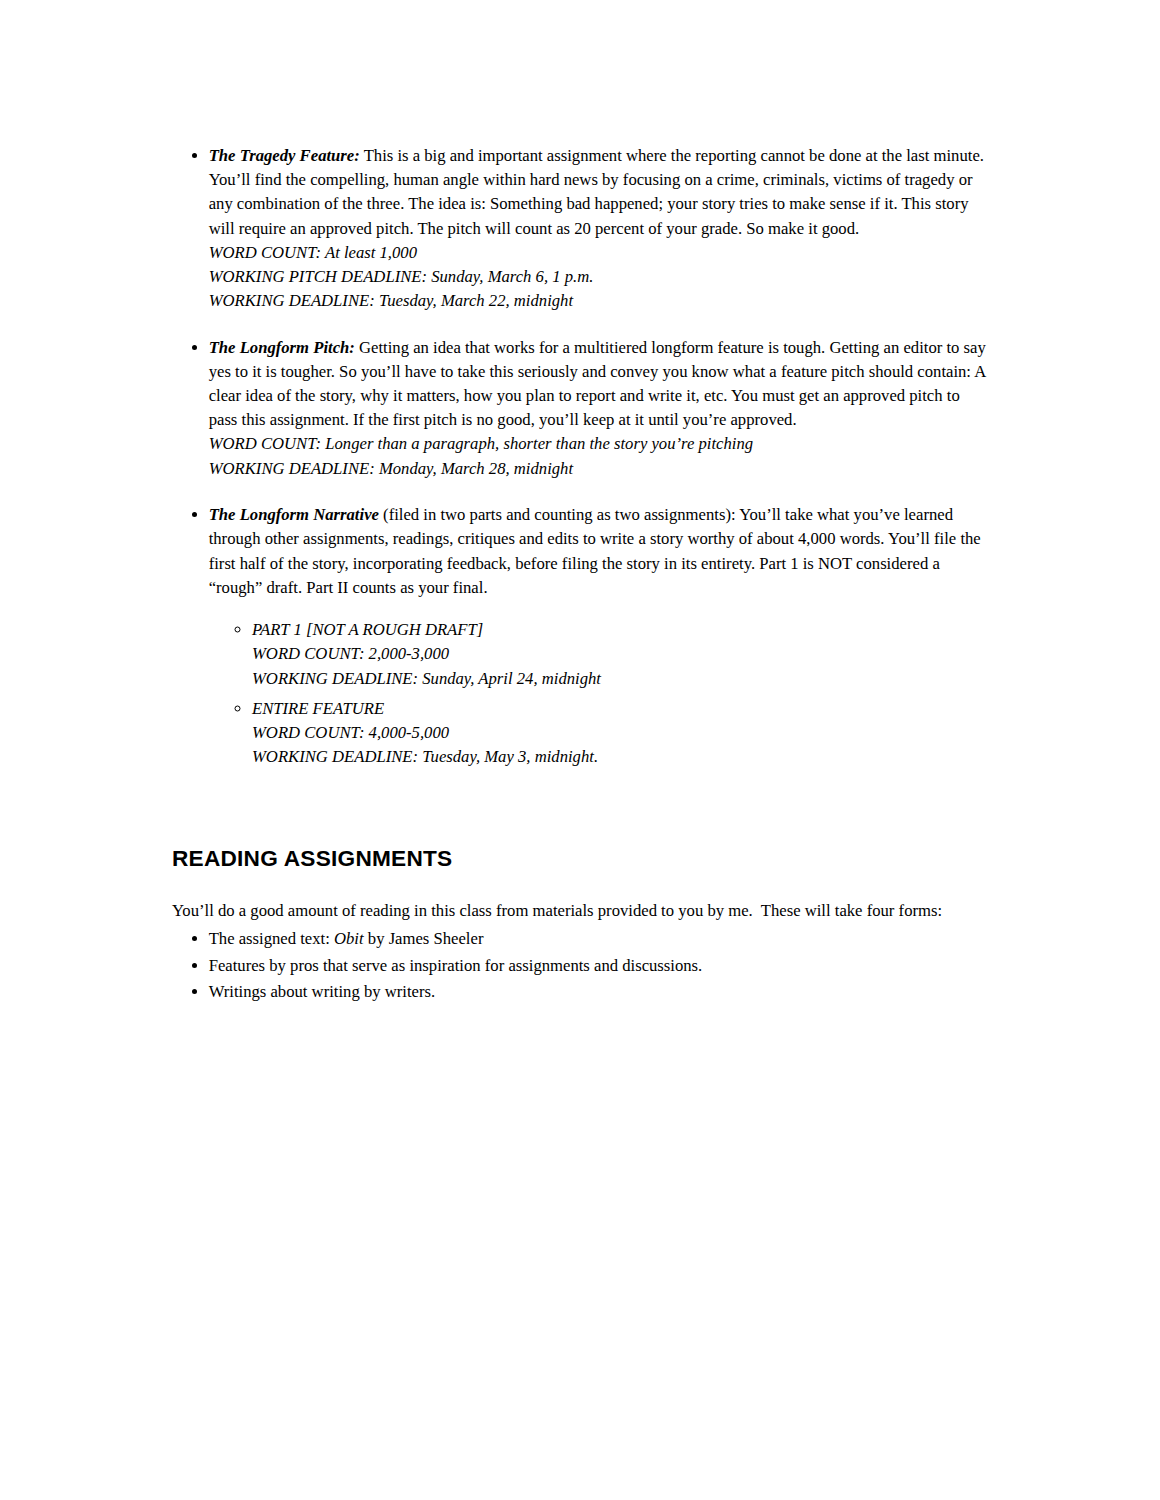The Tragedy Feature: This is a big and important assignment where the reporting cannot be done at the last minute. You’ll find the compelling, human angle within hard news by focusing on a crime, criminals, victims of tragedy or any combination of the three. The idea is: Something bad happened; your story tries to make sense if it. This story will require an approved pitch. The pitch will count as 20 percent of your grade. So make it good.
WORD COUNT: At least 1,000
WORKING PITCH DEADLINE: Sunday, March 6, 1 p.m.
WORKING DEADLINE: Tuesday, March 22, midnight
The Longform Pitch: Getting an idea that works for a multitiered longform feature is tough. Getting an editor to say yes to it is tougher. So you’ll have to take this seriously and convey you know what a feature pitch should contain: A clear idea of the story, why it matters, how you plan to report and write it, etc. You must get an approved pitch to pass this assignment. If the first pitch is no good, you’ll keep at it until you’re approved.
WORD COUNT: Longer than a paragraph, shorter than the story you’re pitching
WORKING DEADLINE: Monday, March 28, midnight
The Longform Narrative (filed in two parts and counting as two assignments): You’ll take what you’ve learned through other assignments, readings, critiques and edits to write a story worthy of about 4,000 words. You’ll file the first half of the story, incorporating feedback, before filing the story in its entirety. Part 1 is NOT considered a “rough” draft. Part II counts as your final.
PART 1 [NOT A ROUGH DRAFT]
WORD COUNT: 2,000-3,000
WORKING DEADLINE: Sunday, April 24, midnight
ENTIRE FEATURE
WORD COUNT: 4,000-5,000
WORKING DEADLINE: Tuesday, May 3, midnight.
READING ASSIGNMENTS
You’ll do a good amount of reading in this class from materials provided to you by me. These will take four forms:
The assigned text: Obit by James Sheeler
Features by pros that serve as inspiration for assignments and discussions.
Writings about writing by writers.